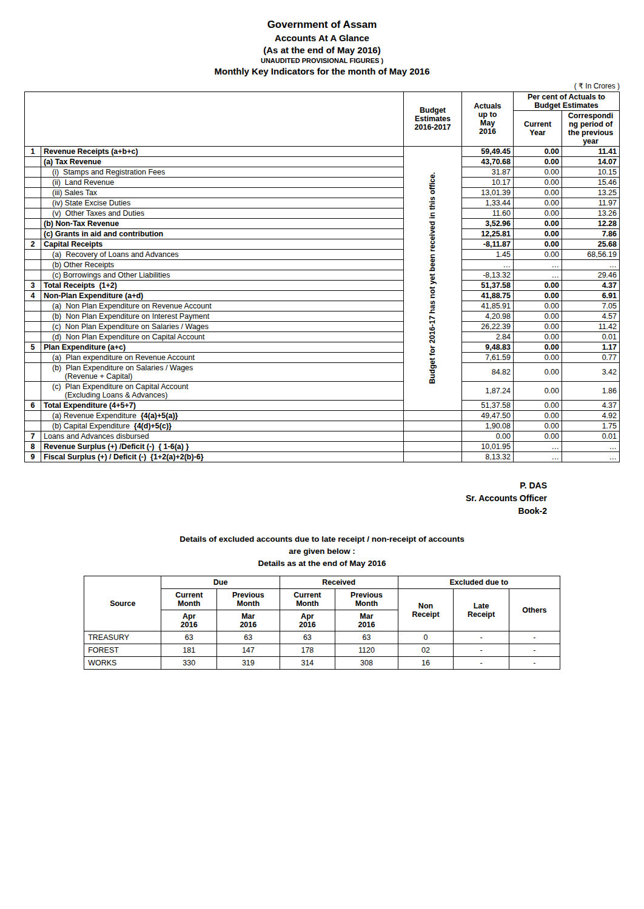Government of Assam
Accounts At A Glance
(As at the end of May 2016)
UNAUDITED PROVISIONAL FIGURES )
Monthly Key Indicators for the month of May 2016
( ₹ In Crores )
| | Budget Estimates 2016-2017 | Actuals up to May 2016 | Per cent of Actuals to Budget Estimates |
| --- | --- | --- | --- |
| Current Year | Correspondi ng period of the previous year |
| 1 | Revenue Receipts (a+b+c) | Budget for 2016-17 has not yet been received in this office. | 59,49.45 | 0.00 | 11.41 |
| | (a) Tax Revenue | 43,70.68 | 0.00 | 14.07 |
| | (i) Stamps and Registration Fees | 31.87 | 0.00 | 10.15 |
| | (ii) Land Revenue | 10.17 | 0.00 | 15.46 |
| | (iii) Sales Tax | 13,01.39 | 0.00 | 13.25 |
| | (iv) State Excise Duties | 1,33.44 | 0.00 | 11.97 |
| | (v) Other Taxes and Duties | 11.60 | 0.00 | 13.26 |
| | (b) Non-Tax Revenue | 3,52.96 | 0.00 | 12.28 |
| | (c) Grants in aid and contribution | 12,25.81 | 0.00 | 7.86 |
| 2 | Capital Receipts | -8,11.87 | 0.00 | 25.68 |
| | (a) Recovery of Loans and Advances | 1.45 | 0.00 | 68,56.19 |
| | (b) Other Receipts | … | … | … |
| | (c) Borrowings and Other Liabilities | -8,13.32 | … | 29.46 |
| 3 | Total Receipts (1+2) | 51,37.58 | 0.00 | 4.37 |
| 4 | Non-Plan Expenditure (a+d) | 41,88.75 | 0.00 | 6.91 |
| | (a) Non Plan Expenditure on Revenue Account | 41,85.91 | 0.00 | 7.05 |
| | (b) Non Plan Expenditure on Interest Payment | 4,20.98 | 0.00 | 4.57 |
| | (c) Non Plan Expenditure on Salaries / Wages | 26,22.39 | 0.00 | 11.42 |
| | (d) Non Plan Expenditure on Capital Account | 2.84 | 0.00 | 0.01 |
| 5 | Plan Expenditure (a+c) | 9,48.83 | 0.00 | 1.17 |
| | (a) Plan expenditure on Revenue Account | 7,61.59 | 0.00 | 0.77 |
| | (b) Plan Expenditure on Salaries / Wages (Revenue + Capital) | 84.82 | 0.00 | 3.42 |
| | (c) Plan Expenditure on Capital Account (Excluding Loans & Advances) | 1,87.24 | 0.00 | 1.86 |
| 6 | Total Expenditure (4+5+7) | 51,37.58 | 0.00 | 4.37 |
| | (a) Revenue Expenditure {4(a)+5(a)} | | 49,47.50 | 0.00 | 4.92 |
| | (b) Capital Expenditure {4(d)+5(c)} | | 1,90.08 | 0.00 | 1.75 |
| 7 | Loans and Advances disbursed | | 0.00 | 0.00 | 0.01 |
| 8 | Revenue Surplus (+) /Deficit (-) { 1-6(a) } | | 10,01.95 | … | … |
| 9 | Fiscal Surplus (+) / Deficit (-) {1+2(a)+2(b)-6} | | 8,13.32 | … | … |
P. DAS
Sr. Accounts Officer
Book-2
Details of excluded accounts due to late receipt / non-receipt of accounts
are given below :
Details as at the end of May 2016
| Source | Due | Received | Excluded due to |
| --- | --- | --- | --- |
| Current Month | Previous Month | Current Month | Previous Month | Non Receipt | Late Receipt | Others |
| Apr 2016 | Mar 2016 | Apr 2016 | Mar 2016 |
| TREASURY | 63 | 63 | 63 | 63 | 0 | - | - |
| FOREST | 181 | 147 | 178 | 1120 | 02 | - | - |
| WORKS | 330 | 319 | 314 | 308 | 16 | - | - |